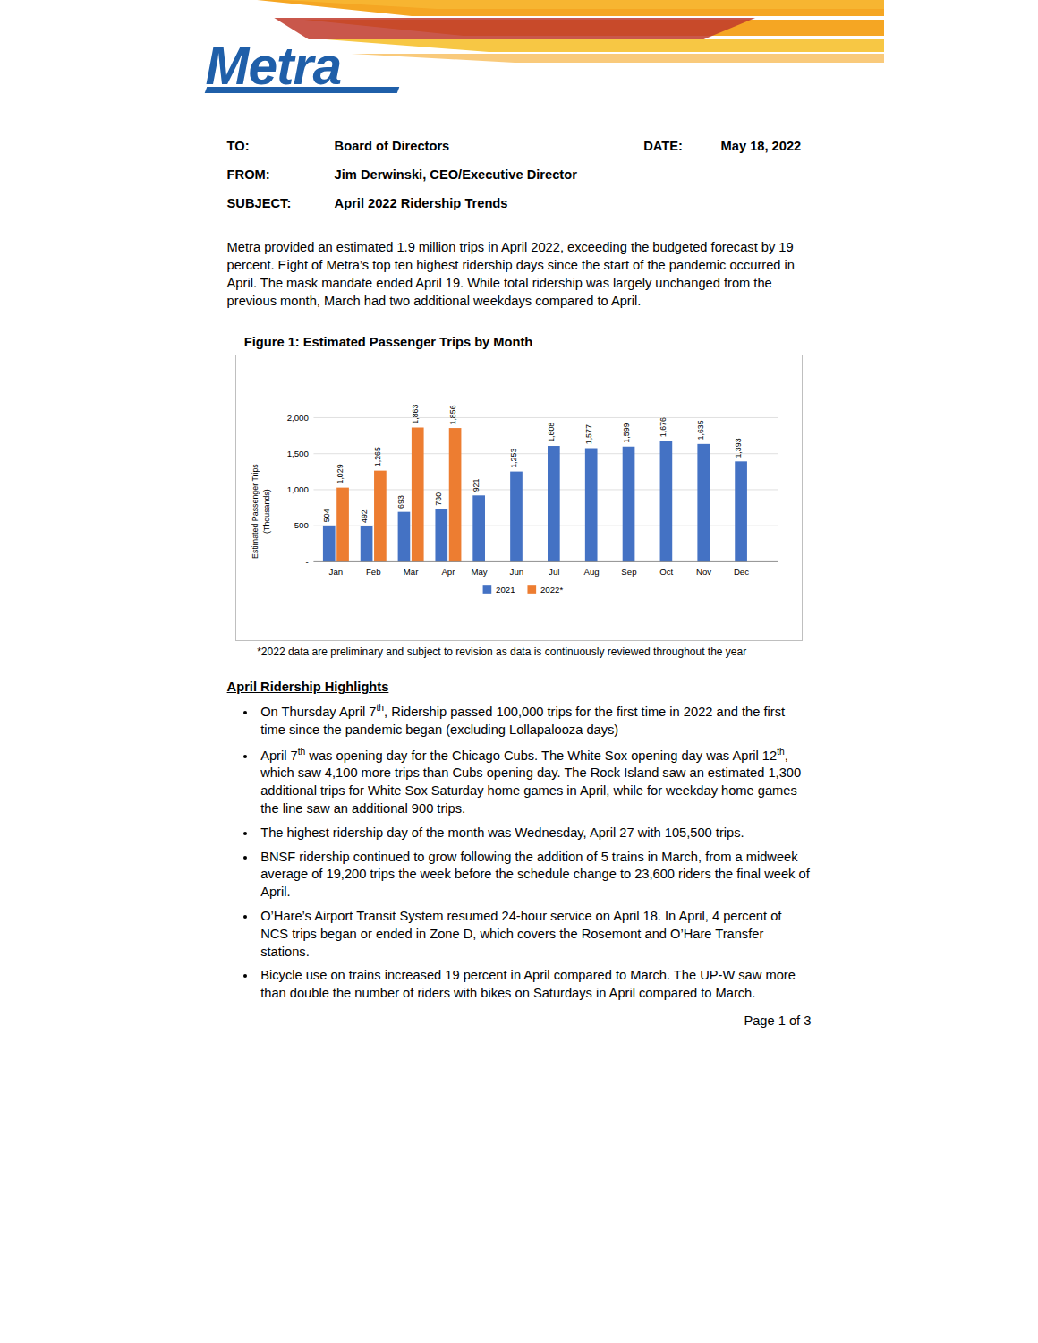Metra
| TO: | Board of Directors | DATE: | May 18, 2022 |
| FROM: | Jim Derwinski, CEO/Executive Director |
| SUBJECT: | April 2022 Ridership Trends |
Metra provided an estimated 1.9 million trips in April 2022, exceeding the budgeted forecast by 19 percent. Eight of Metra’s top ten highest ridership days since the start of the pandemic occurred in April. The mask mandate ended April 19. While total ridership was largely unchanged from the previous month, March had two additional weekdays compared to April.
Figure 1: Estimated Passenger Trips by Month
Estimated Passenger Trips (Thousands) - 500 1,000 1,500 2,000 504 1,029 492 1,265 693 1,863 730 1,856 921 1,253 1,608 1,577 1,599 1,676 1,635 1,393 Jan Feb Mar Apr May Jun Jul Aug Sep Oct Nov Dec 2021 2022*
*2022 data are preliminary and subject to revision as data is continuously reviewed throughout the year
April Ridership Highlights
On Thursday April 7th, Ridership passed 100,000 trips for the first time in 2022 and the first time since the pandemic began (excluding Lollapalooza days)
April 7th was opening day for the Chicago Cubs. The White Sox opening day was April 12th, which saw 4,100 more trips than Cubs opening day. The Rock Island saw an estimated 1,300 additional trips for White Sox Saturday home games in April, while for weekday home games the line saw an additional 900 trips.
The highest ridership day of the month was Wednesday, April 27 with 105,500 trips.
BNSF ridership continued to grow following the addition of 5 trains in March, from a midweek average of 19,200 trips the week before the schedule change to 23,600 riders the final week of April.
O’Hare’s Airport Transit System resumed 24-hour service on April 18. In April, 4 percent of NCS trips began or ended in Zone D, which covers the Rosemont and O’Hare Transfer stations.
Bicycle use on trains increased 19 percent in April compared to March. The UP-W saw more than double the number of riders with bikes on Saturdays in April compared to March.
Page 1 of 3